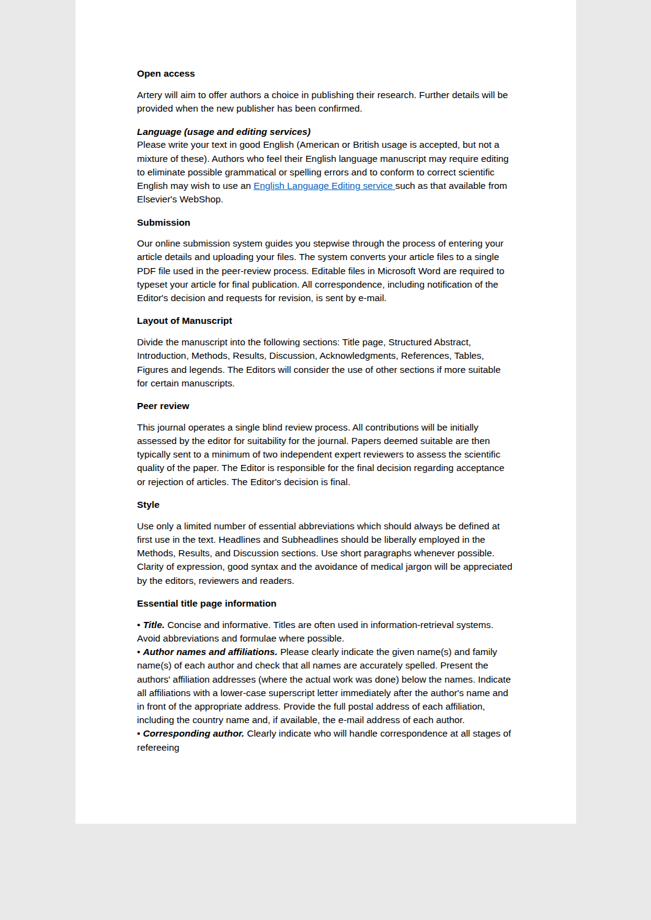Open access
Artery will aim to offer authors a choice in publishing their research. Further details will be provided when the new publisher has been confirmed.
Language (usage and editing services)
Please write your text in good English (American or British usage is accepted, but not a mixture of these). Authors who feel their English language manuscript may require editing to eliminate possible grammatical or spelling errors and to conform to correct scientific English may wish to use an English Language Editing service such as that available from Elsevier's WebShop.
Submission
Our online submission system guides you stepwise through the process of entering your article details and uploading your files. The system converts your article files to a single PDF file used in the peer-review process. Editable files in Microsoft Word are required to typeset your article for final publication. All correspondence, including notification of the Editor's decision and requests for revision, is sent by e-mail.
Layout of Manuscript
Divide the manuscript into the following sections: Title page, Structured Abstract, Introduction, Methods, Results, Discussion, Acknowledgments, References, Tables, Figures and legends. The Editors will consider the use of other sections if more suitable for certain manuscripts.
Peer review
This journal operates a single blind review process. All contributions will be initially assessed by the editor for suitability for the journal. Papers deemed suitable are then typically sent to a minimum of two independent expert reviewers to assess the scientific quality of the paper. The Editor is responsible for the final decision regarding acceptance or rejection of articles. The Editor's decision is final.
Style
Use only a limited number of essential abbreviations which should always be defined at first use in the text. Headlines and Subheadlines should be liberally employed in the Methods, Results, and Discussion sections. Use short paragraphs whenever possible. Clarity of expression, good syntax and the avoidance of medical jargon will be appreciated by the editors, reviewers and readers.
Essential title page information
• Title. Concise and informative. Titles are often used in information-retrieval systems. Avoid abbreviations and formulae where possible.
• Author names and affiliations. Please clearly indicate the given name(s) and family name(s) of each author and check that all names are accurately spelled. Present the authors' affiliation addresses (where the actual work was done) below the names. Indicate all affiliations with a lower-case superscript letter immediately after the author's name and in front of the appropriate address. Provide the full postal address of each affiliation, including the country name and, if available, the e-mail address of each author.
• Corresponding author. Clearly indicate who will handle correspondence at all stages of refereeing